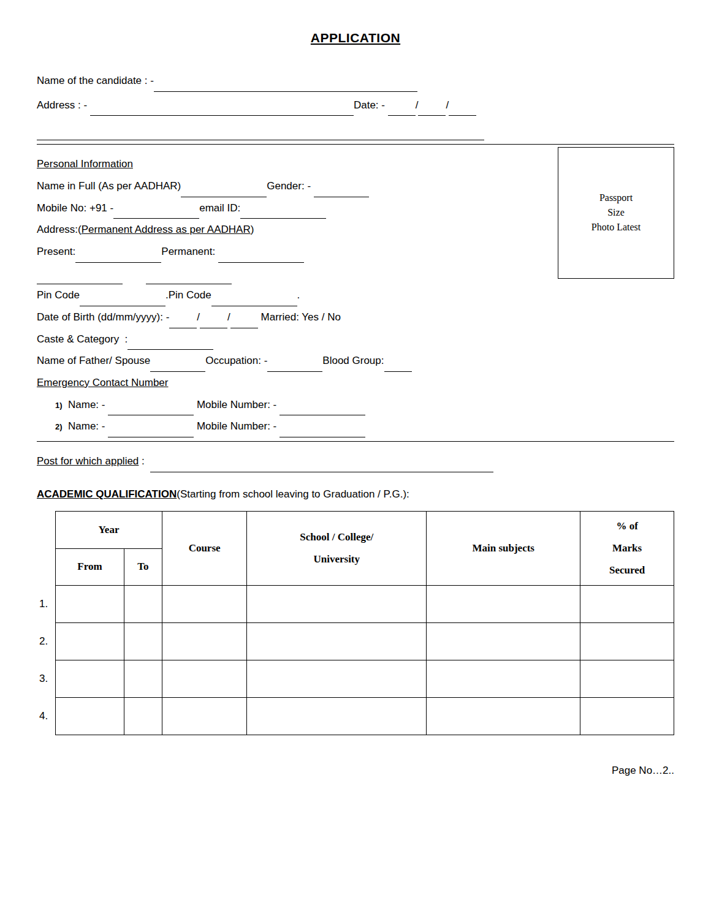APPLICATION
Name of the candidate : -
Address : - Date: - / /
Passport
Size
Photo Latest
Personal Information
Name in Full (As per AADHAR) Gender: -
Mobile No: +91 - email ID:
Address:(Permanent Address as per AADHAR)
Present: Permanent:
Pin Code .Pin Code .
Date of Birth (dd/mm/yyyy): - / / Married: Yes / No
Caste & Category :
Name of Father/ Spouse Occupation: - Blood Group:
Emergency Contact Number
1) Name: - Mobile Number: -
2) Name: - Mobile Number: -
Post for which applied :
ACADEMIC QUALIFICATION(Starting from school leaving to Graduation / P.G.):
| | Year | Course | School / College/ University | Main subjects | % of Marks Secured |
| --- | --- | --- | --- | --- | --- |
| | From | To |
| 1. | | | | | | |
| 2. | | | | | | |
| 3. | | | | | | |
| 4. | | | | | | |
Page No…2..